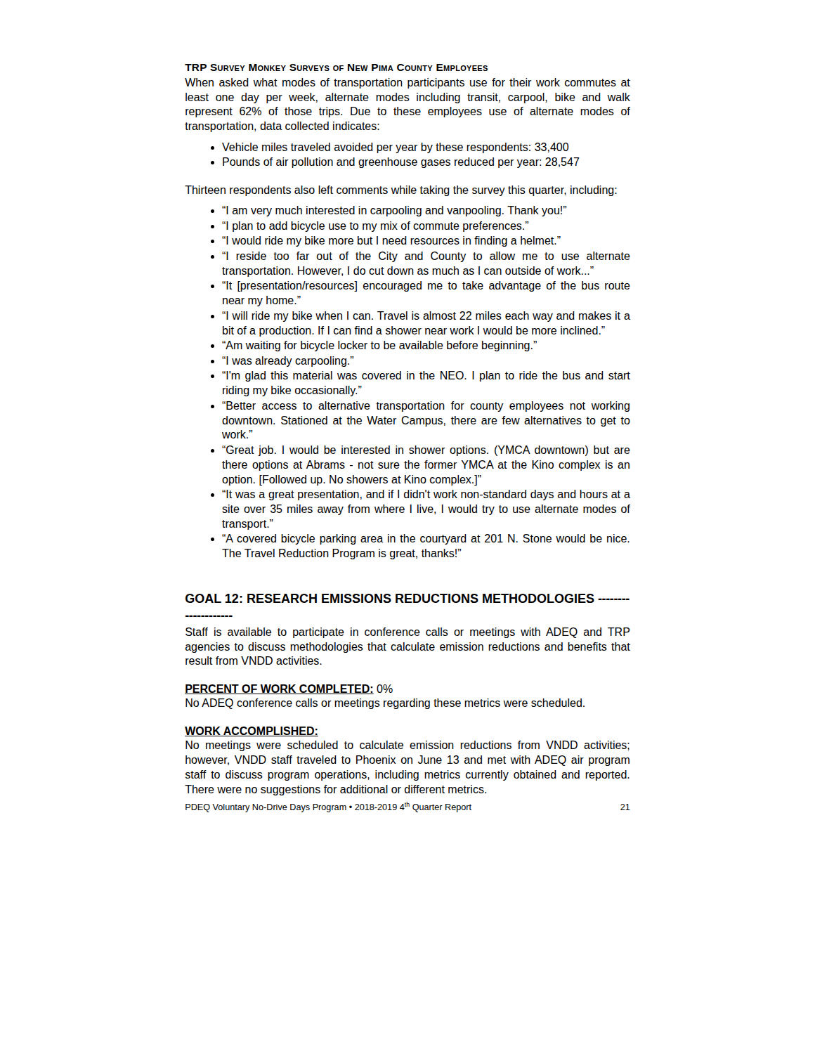TRP Survey Monkey Surveys of New Pima County Employees
When asked what modes of transportation participants use for their work commutes at least one day per week, alternate modes including transit, carpool, bike and walk represent 62% of those trips. Due to these employees use of alternate modes of transportation, data collected indicates:
Vehicle miles traveled avoided per year by these respondents: 33,400
Pounds of air pollution and greenhouse gases reduced per year: 28,547
Thirteen respondents also left comments while taking the survey this quarter, including:
“I am very much interested in carpooling and vanpooling. Thank you!”
“I plan to add bicycle use to my mix of commute preferences.”
“I would ride my bike more but I need resources in finding a helmet.”
“I reside too far out of the City and County to allow me to use alternate transportation. However, I do cut down as much as I can outside of work...”
“It [presentation/resources] encouraged me to take advantage of the bus route near my home.”
“I will ride my bike when I can. Travel is almost 22 miles each way and makes it a bit of a production. If I can find a shower near work I would be more inclined.”
“Am waiting for bicycle locker to be available before beginning.”
“I was already carpooling.”
“I'm glad this material was covered in the NEO. I plan to ride the bus and start riding my bike occasionally.”
“Better access to alternative transportation for county employees not working downtown. Stationed at the Water Campus, there are few alternatives to get to work.”
“Great job. I would be interested in shower options. (YMCA downtown) but are there options at Abrams - not sure the former YMCA at the Kino complex is an option. [Followed up. No showers at Kino complex.]”
“It was a great presentation, and if I didn't work non-standard days and hours at a site over 35 miles away from where I live, I would try to use alternate modes of transport.”
“A covered bicycle parking area in the courtyard at 201 N. Stone would be nice. The Travel Reduction Program is great, thanks!”
GOAL 12: RESEARCH EMISSIONS REDUCTIONS METHODOLOGIES --------------------
Staff is available to participate in conference calls or meetings with ADEQ and TRP agencies to discuss methodologies that calculate emission reductions and benefits that result from VNDD activities.
PERCENT OF WORK COMPLETED: 0%
No ADEQ conference calls or meetings regarding these metrics were scheduled.
WORK ACCOMPLISHED:
No meetings were scheduled to calculate emission reductions from VNDD activities; however, VNDD staff traveled to Phoenix on June 13 and met with ADEQ air program staff to discuss program operations, including metrics currently obtained and reported. There were no suggestions for additional or different metrics.
PDEQ Voluntary No-Drive Days Program • 2018-2019 4th Quarter Report 21